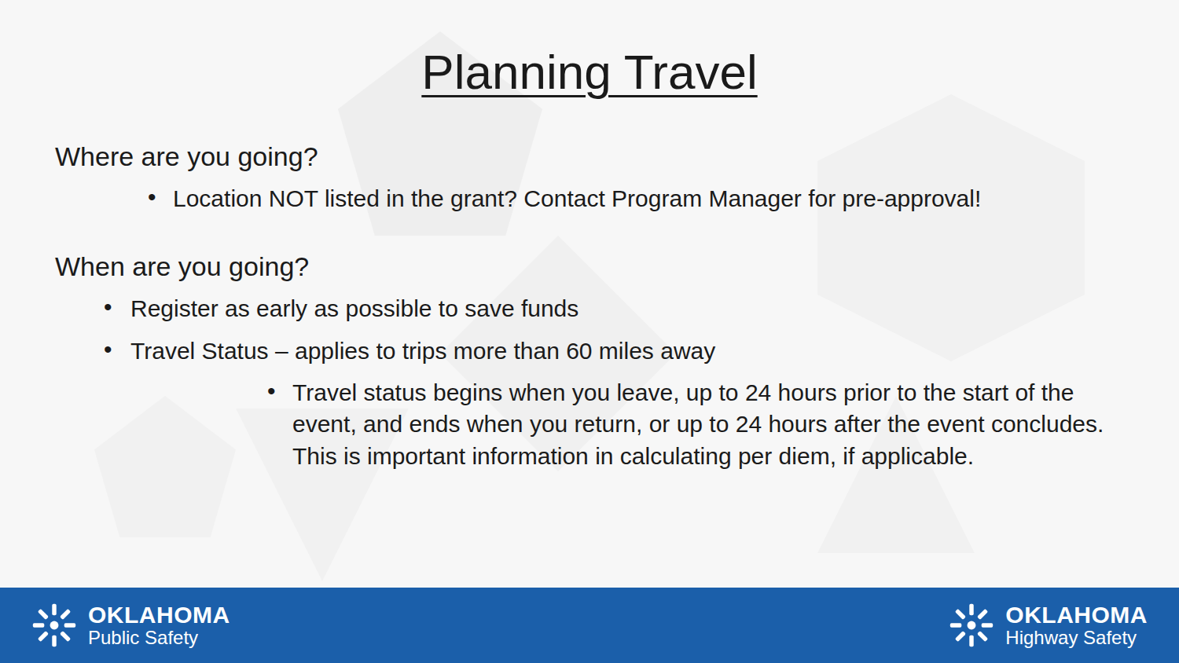Planning Travel
Where are you going?
Location NOT listed in the grant? Contact Program Manager for pre-approval!
When are you going?
Register as early as possible to save funds
Travel Status – applies to trips more than 60 miles away
Travel status begins when you leave, up to 24 hours prior to the start of the event, and ends when you return, or up to 24 hours after the event concludes. This is important information in calculating per diem, if applicable.
OKLAHOMA Public Safety
OKLAHOMA Highway Safety